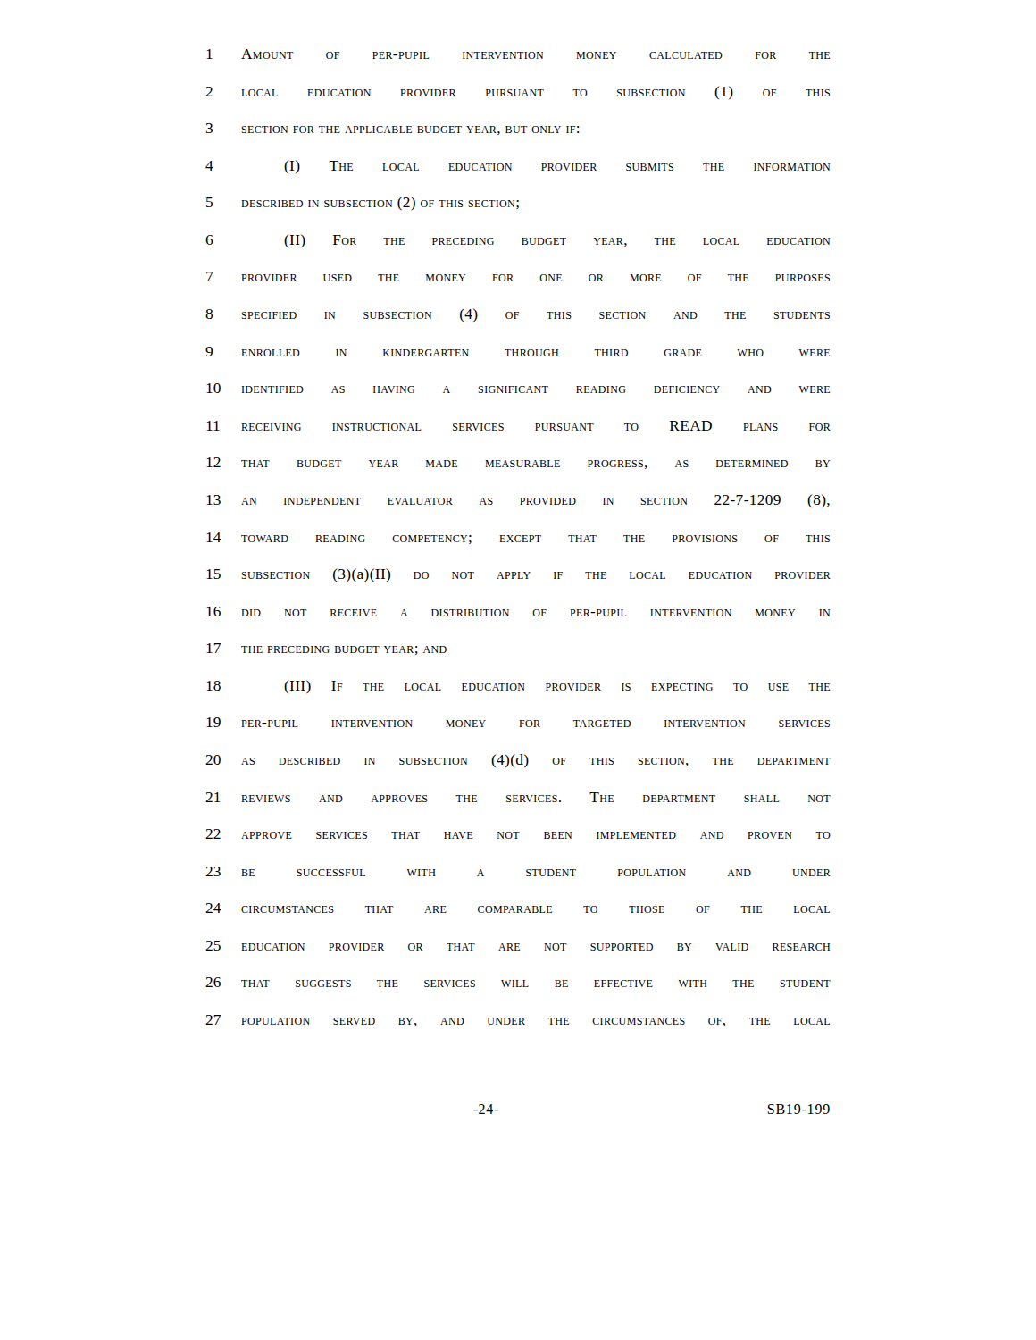1
Amount of per-pupil intervention money calculated for the
2
local education provider pursuant to subsection (1) of this
3
section for the applicable budget year, but only if:
4
(I) The local education provider submits the information
5
described in subsection (2) of this section;
6
(II) For the preceding budget year, the local education
7
provider used the money for one or more of the purposes
8
specified in subsection (4) of this section and the students
9
enrolled in kindergarten through third grade who were
10
identified as having a significant reading deficiency and were
11
receiving instructional services pursuant to READ plans for
12
that budget year made measurable progress, as determined by
13
an independent evaluator as provided in section 22-7-1209 (8),
14
toward reading competency; except that the provisions of this
15
subsection (3)(a)(II) do not apply if the local education provider
16
did not receive a distribution of per-pupil intervention money in
17
the preceding budget year; and
18
(III) If the local education provider is expecting to use the
19
per-pupil intervention money for targeted intervention services
20
as described in subsection (4)(d) of this section, the department
21
reviews and approves the services. The department shall not
22
approve services that have not been implemented and proven to
23
be successful with a student population and under
24
circumstances that are comparable to those of the local
25
education provider or that are not supported by valid research
26
that suggests the services will be effective with the student
27
population served by, and under the circumstances of, the local
-24-SB19-199